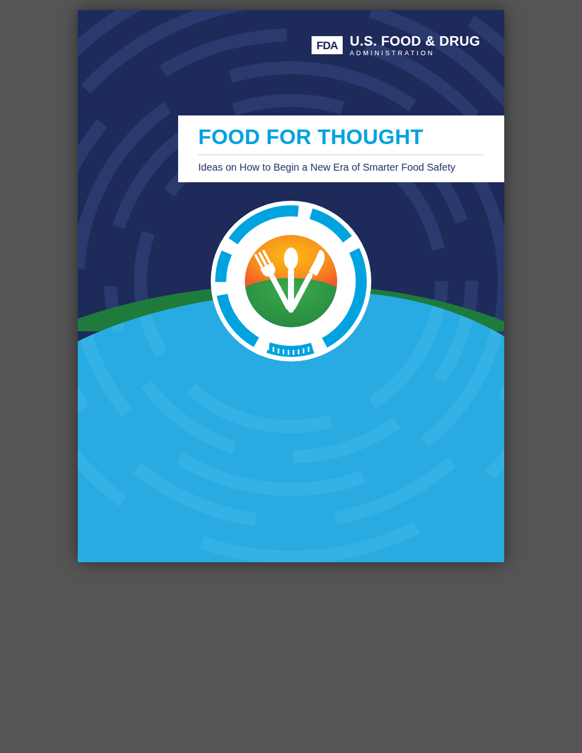FDA
U.S. FOOD & DRUG
ADMINISTRATION
U.S. Food & Drug Administration
FOOD FOR THOUGHT
Ideas on How to Begin a New Era of Smarter Food Safety